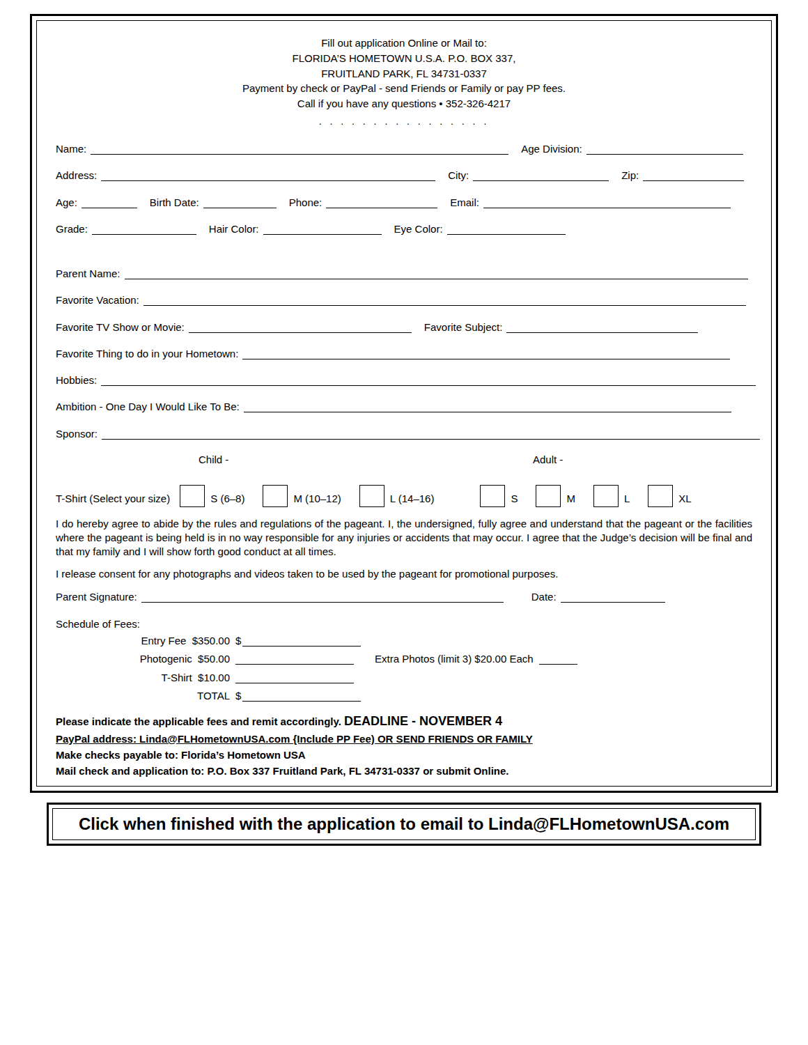Fill out application Online or Mail to:
FLORIDA’S HOMETOWN U.S.A. P.O. BOX 337,
FRUITLAND PARK, FL 34731-0337
Payment by check or PayPal - send Friends or Family or pay PP fees.
Call if you have any questions • 352-326-4217
. . . . . . . . . . . . . . . .
Name:
Age Division:
Address:
City:
Zip:
Age:
Birth Date:
Phone:
Email:
Grade:
Hair Color:
Eye Color:
Parent Name:
Favorite Vacation:
Favorite TV Show or Movie:
Favorite Subject:
Favorite Thing to do in your Hometown:
Hobbies:
Ambition - One Day I Would Like To Be:
Sponsor:
Child -
Adult -
T-Shirt (Select your size)
S (6–8)
M (10–12)
L (14–16)
S
M
L
XL
I do hereby agree to abide by the rules and regulations of the pageant. I, the undersigned, fully agree and understand that the pageant or the facilities where the pageant is being held is in no way responsible for any injuries or accidents that may occur. I agree that the Judge’s decision will be final and that my family and I will show forth good conduct at all times.
I release consent for any photographs and videos taken to be used by the pageant for promotional purposes.
Parent Signature:
Date:
Schedule of Fees:
Entry Fee $350.00
$
Photogenic $50.00
Extra Photos (limit 3) $20.00 Each
T-Shirt $10.00
TOTAL
$
Please indicate the applicable fees and remit accordingly. DEADLINE - NOVEMBER 4
PayPal address: Linda@FLHometownUSA.com {Include PP Fee) OR SEND FRIENDS OR FAMILY
Make checks payable to: Florida’s Hometown USA
Mail check and application to: P.O. Box 337 Fruitland Park, FL 34731-0337 or submit Online.
Click when finished with the application to email to Linda@FLHometownUSA.com